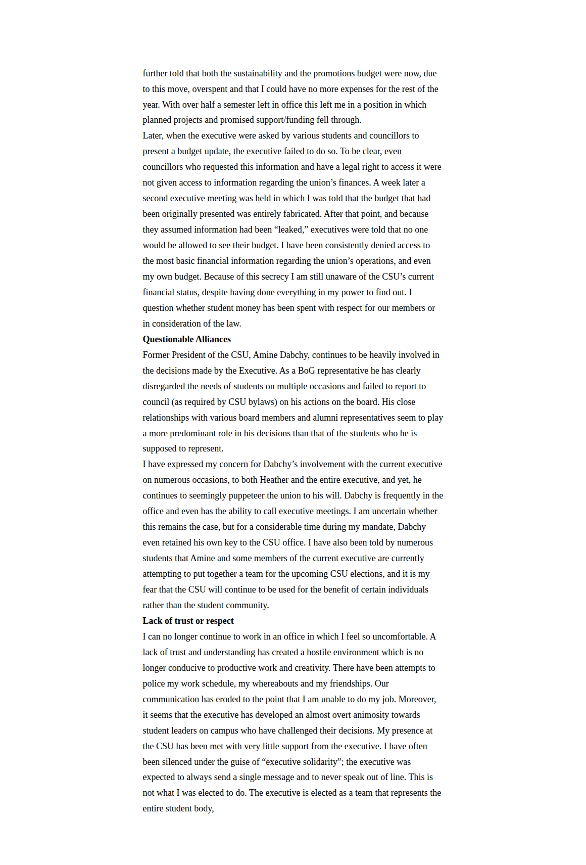further told that both the sustainability and the promotions budget were now, due to this move, overspent and that I could have no more expenses for the rest of the year. With over half a semester left in office this left me in a position in which planned projects and promised support/funding fell through.
Later, when the executive were asked by various students and councillors to present a budget update, the executive failed to do so. To be clear, even councillors who requested this information and have a legal right to access it were not given access to information regarding the union’s finances. A week later a second executive meeting was held in which I was told that the budget that had been originally presented was entirely fabricated. After that point, and because they assumed information had been “leaked,” executives were told that no one would be allowed to see their budget. I have been consistently denied access to the most basic financial information regarding the union’s operations, and even my own budget. Because of this secrecy I am still unaware of the CSU’s current financial status, despite having done everything in my power to find out. I question whether student money has been spent with respect for our members or in consideration of the law.
Questionable Alliances
Former President of the CSU, Amine Dabchy, continues to be heavily involved in the decisions made by the Executive. As a BoG representative he has clearly disregarded the needs of students on multiple occasions and failed to report to council (as required by CSU bylaws) on his actions on the board. His close relationships with various board members and alumni representatives seem to play a more predominant role in his decisions than that of the students who he is supposed to represent.
I have expressed my concern for Dabchy’s involvement with the current executive on numerous occasions, to both Heather and the entire executive, and yet, he continues to seemingly puppeteer the union to his will. Dabchy is frequently in the office and even has the ability to call executive meetings. I am uncertain whether this remains the case, but for a considerable time during my mandate, Dabchy even retained his own key to the CSU office. I have also been told by numerous students that Amine and some members of the current executive are currently attempting to put together a team for the upcoming CSU elections, and it is my fear that the CSU will continue to be used for the benefit of certain individuals rather than the student community.
Lack of trust or respect
I can no longer continue to work in an office in which I feel so uncomfortable. A lack of trust and understanding has created a hostile environment which is no longer conducive to productive work and creativity. There have been attempts to police my work schedule, my whereabouts and my friendships. Our communication has eroded to the point that I am unable to do my job. Moreover, it seems that the executive has developed an almost overt animosity towards student leaders on campus who have challenged their decisions. My presence at the CSU has been met with very little support from the executive. I have often been silenced under the guise of “executive solidarity”; the executive was expected to always send a single message and to never speak out of line. This is not what I was elected to do. The executive is elected as a team that represents the entire student body,